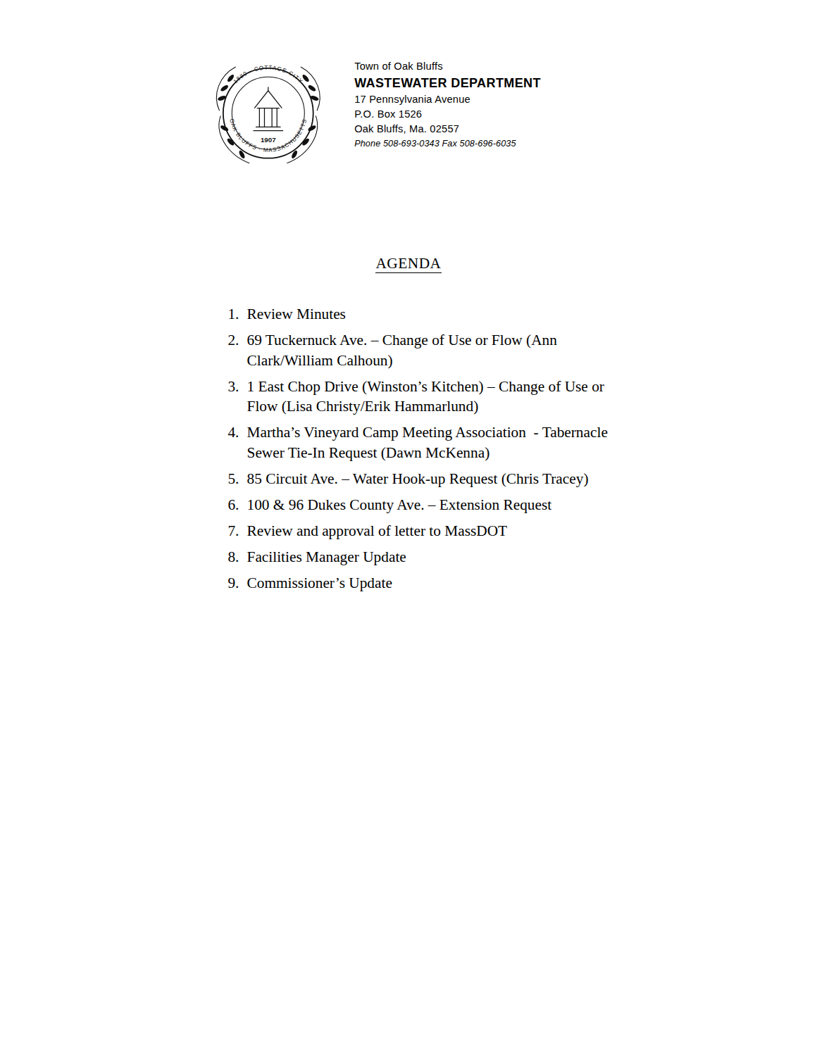1880 · COTTAGE CITY OAK BLUFFS · MASSACHUSETTS 1907
Town of Oak Bluffs
WASTEWATER DEPARTMENT
17 Pennsylvania Avenue
P.O. Box 1526
Oak Bluffs, Ma. 02557
Phone 508-693-0343 Fax 508-696-6035
AGENDA
Review Minutes
69 Tuckernuck Ave. – Change of Use or Flow (Ann Clark/William Calhoun)
1 East Chop Drive (Winston’s Kitchen) – Change of Use or Flow (Lisa Christy/Erik Hammarlund)
Martha’s Vineyard Camp Meeting Association - Tabernacle Sewer Tie-In Request (Dawn McKenna)
85 Circuit Ave. – Water Hook-up Request (Chris Tracey)
100 & 96 Dukes County Ave. – Extension Request
Review and approval of letter to MassDOT
Facilities Manager Update
Commissioner’s Update